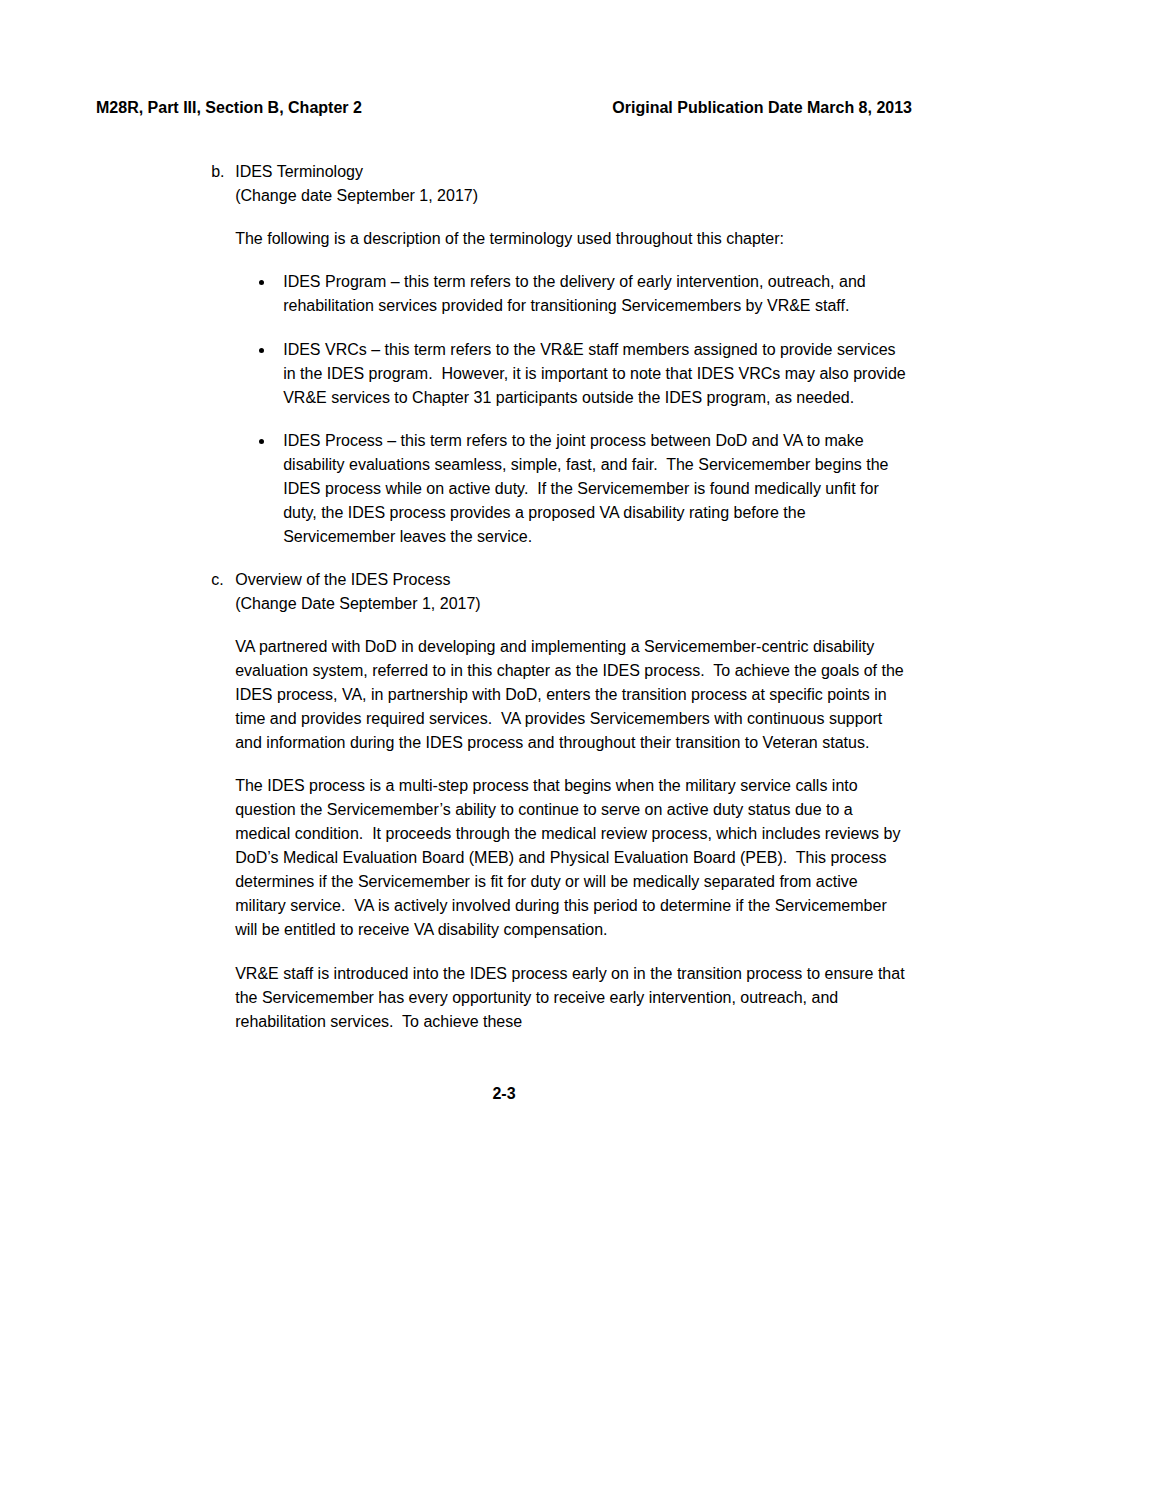M28R, Part III, Section B, Chapter 2
Original Publication Date March 8, 2013
b. IDES Terminology
(Change date September 1, 2017)
The following is a description of the terminology used throughout this chapter:
IDES Program – this term refers to the delivery of early intervention, outreach, and rehabilitation services provided for transitioning Servicemembers by VR&E staff.
IDES VRCs – this term refers to the VR&E staff members assigned to provide services in the IDES program. However, it is important to note that IDES VRCs may also provide VR&E services to Chapter 31 participants outside the IDES program, as needed.
IDES Process – this term refers to the joint process between DoD and VA to make disability evaluations seamless, simple, fast, and fair. The Servicemember begins the IDES process while on active duty. If the Servicemember is found medically unfit for duty, the IDES process provides a proposed VA disability rating before the Servicemember leaves the service.
c. Overview of the IDES Process
(Change Date September 1, 2017)
VA partnered with DoD in developing and implementing a Servicemember-centric disability evaluation system, referred to in this chapter as the IDES process. To achieve the goals of the IDES process, VA, in partnership with DoD, enters the transition process at specific points in time and provides required services. VA provides Servicemembers with continuous support and information during the IDES process and throughout their transition to Veteran status.
The IDES process is a multi-step process that begins when the military service calls into question the Servicemember’s ability to continue to serve on active duty status due to a medical condition. It proceeds through the medical review process, which includes reviews by DoD’s Medical Evaluation Board (MEB) and Physical Evaluation Board (PEB). This process determines if the Servicemember is fit for duty or will be medically separated from active military service. VA is actively involved during this period to determine if the Servicemember will be entitled to receive VA disability compensation.
VR&E staff is introduced into the IDES process early on in the transition process to ensure that the Servicemember has every opportunity to receive early intervention, outreach, and rehabilitation services. To achieve these
2-3